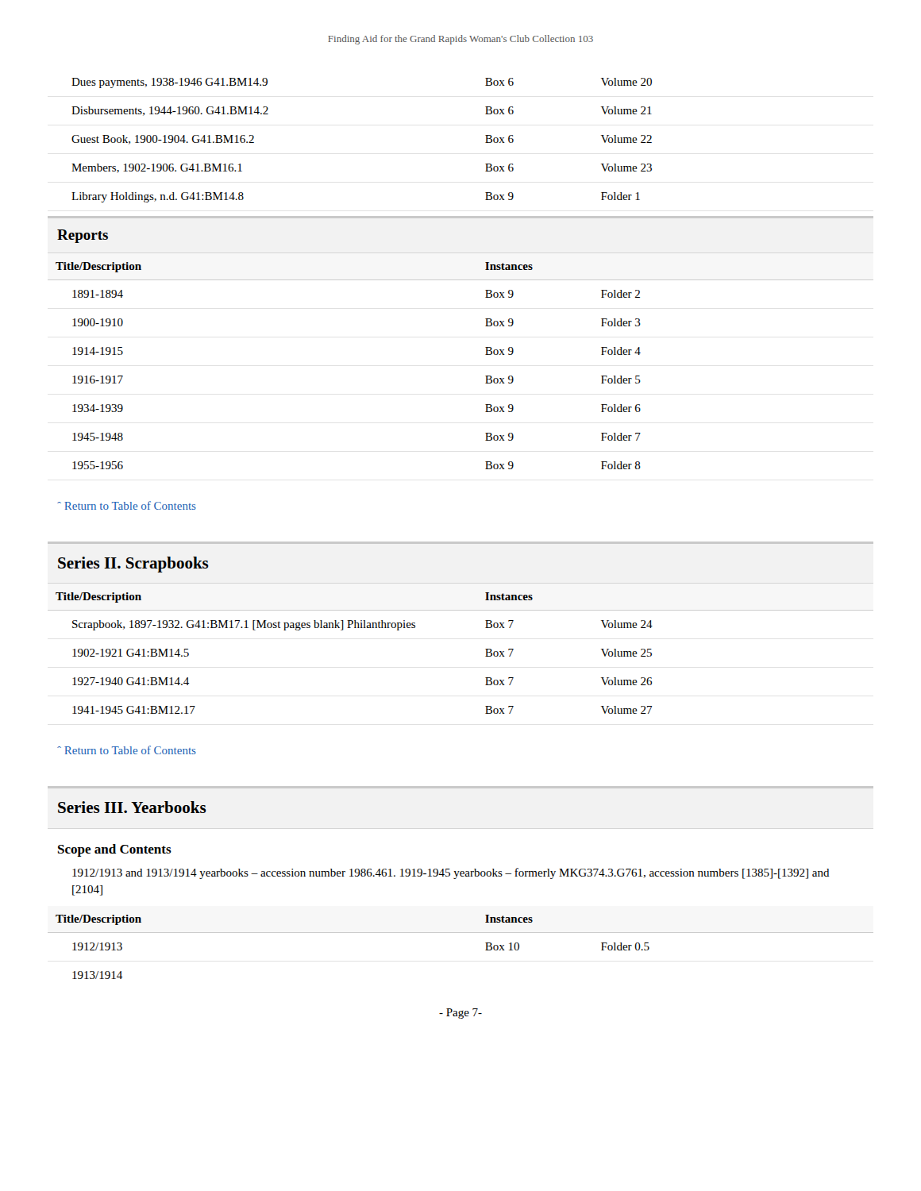Finding Aid for the Grand Rapids Woman's Club Collection 103
| Dues payments, 1938-1946 G41.BM14.9 | Box 6 | Volume 20 |
| Disbursements, 1944-1960. G41.BM14.2 | Box 6 | Volume 21 |
| Guest Book, 1900-1904. G41.BM16.2 | Box 6 | Volume 22 |
| Members, 1902-1906. G41.BM16.1 | Box 6 | Volume 23 |
| Library Holdings, n.d. G41:BM14.8 | Box 9 | Folder 1 |
Reports
| Title/Description | Instances |
| 1891-1894 | Box 9 | Folder 2 |
| 1900-1910 | Box 9 | Folder 3 |
| 1914-1915 | Box 9 | Folder 4 |
| 1916-1917 | Box 9 | Folder 5 |
| 1934-1939 | Box 9 | Folder 6 |
| 1945-1948 | Box 9 | Folder 7 |
| 1955-1956 | Box 9 | Folder 8 |
ˆ Return to Table of Contents
Series II. Scrapbooks
| Title/Description | Instances |
| Scrapbook, 1897-1932. G41:BM17.1 [Most pages blank] Philanthropies | Box 7 | Volume 24 |
| 1902-1921 G41:BM14.5 | Box 7 | Volume 25 |
| 1927-1940 G41:BM14.4 | Box 7 | Volume 26 |
| 1941-1945 G41:BM12.17 | Box 7 | Volume 27 |
ˆ Return to Table of Contents
Series III. Yearbooks
Scope and Contents
1912/1913 and 1913/1914 yearbooks – accession number 1986.461. 1919-1945 yearbooks – formerly MKG374.3.G761, accession numbers [1385]-[1392] and [2104]
| Title/Description | Instances |
| 1912/1913 | Box 10 | Folder 0.5 |
1913/1914
- Page 7-